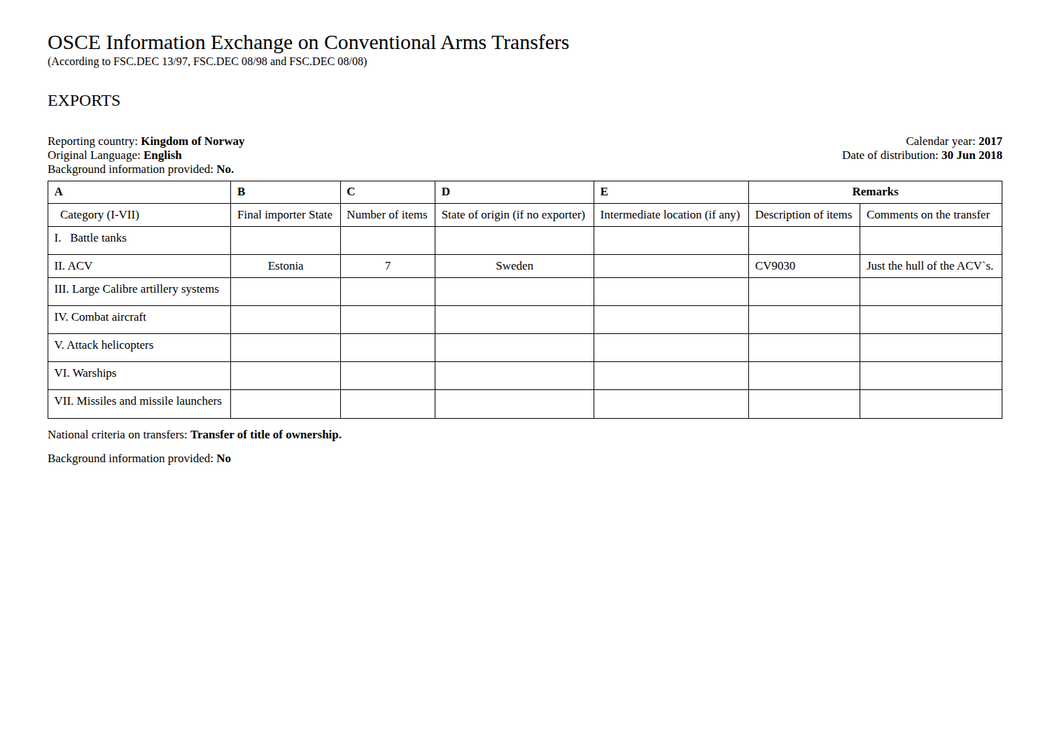OSCE Information Exchange on Conventional Arms Transfers
(According to FSC.DEC 13/97, FSC.DEC 08/98 and FSC.DEC 08/08)
EXPORTS
| Reporting country: Kingdom of Norway | Calendar year: 2017 |
| Original Language: English | Date of distribution: 30 Jun 2018 |
| Background information provided: No. | |
| A | B | C | D | E | Remarks |
| --- | --- | --- | --- | --- | --- |
| Category (I-VII) | Final importer State | Number of items | State of origin (if no exporter) | Intermediate location (if any) | Description of items | Comments on the transfer |
| I. Battle tanks | | | | | | |
| II. ACV | Estonia | 7 | Sweden | | CV9030 | Just the hull of the ACV`s. |
| III. Large Calibre artillery systems | | | | | | |
| IV. Combat aircraft | | | | | | |
| V. Attack helicopters | | | | | | |
| VI. Warships | | | | | | |
| VII. Missiles and missile launchers | | | | | | |
National criteria on transfers: Transfer of title of ownership.
Background information provided: No